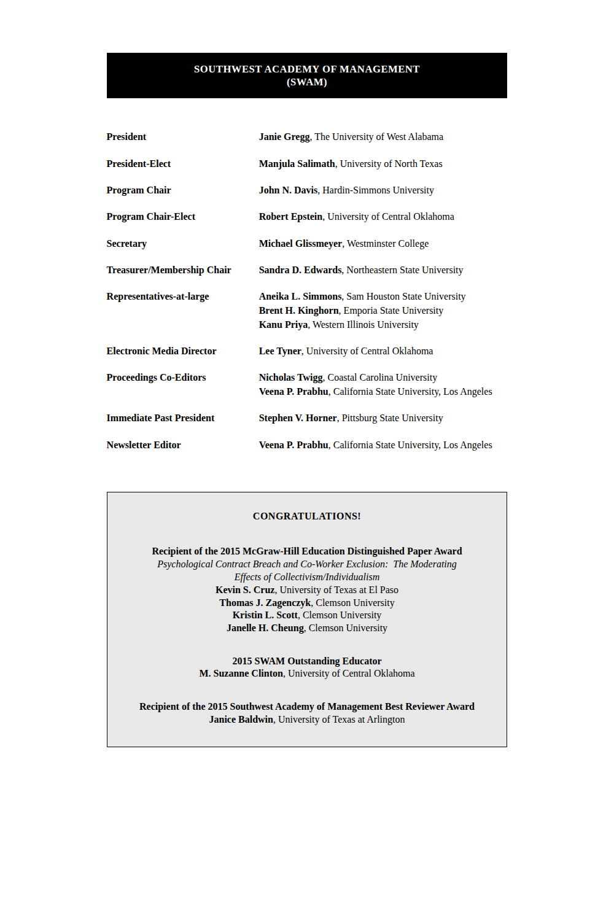SOUTHWEST ACADEMY OF MANAGEMENT
(SWAM)
| President | Janie Gregg , The University of West Alabama |
| President-Elect | Manjula Salimath , University of North Texas |
| Program Chair | John N. Davis , Hardin-Simmons University |
| Program Chair-Elect | Robert Epstein , University of Central Oklahoma |
| Secretary | Michael Glissmeyer , Westminster College |
| Treasurer/Membership Chair | Sandra D. Edwards , Northeastern State University |
| Representatives-at-large | Aneika L. Simmons , Sam Houston State University Brent H. Kinghorn , Emporia State University Kanu Priya , Western Illinois University |
| Electronic Media Director | Lee Tyner , University of Central Oklahoma |
| Proceedings Co-Editors | Nicholas Twigg , Coastal Carolina University Veena P. Prabhu , California State University, Los Angeles |
| Immediate Past President | Stephen V. Horner , Pittsburg State University |
| Newsletter Editor | Veena P. Prabhu , California State University, Los Angeles |
CONGRATULATIONS!
Recipient of the 2015 McGraw-Hill Education Distinguished Paper Award
Psychological Contract Breach and Co-Worker Exclusion: The Moderating
Effects of Collectivism/Individualism
Kevin S. Cruz, University of Texas at El Paso
Thomas J. Zagenczyk, Clemson University
Kristin L. Scott, Clemson University
Janelle H. Cheung, Clemson University
2015 SWAM Outstanding Educator
M. Suzanne Clinton, University of Central Oklahoma
Recipient of the 2015 Southwest Academy of Management Best Reviewer Award
Janice Baldwin, University of Texas at Arlington